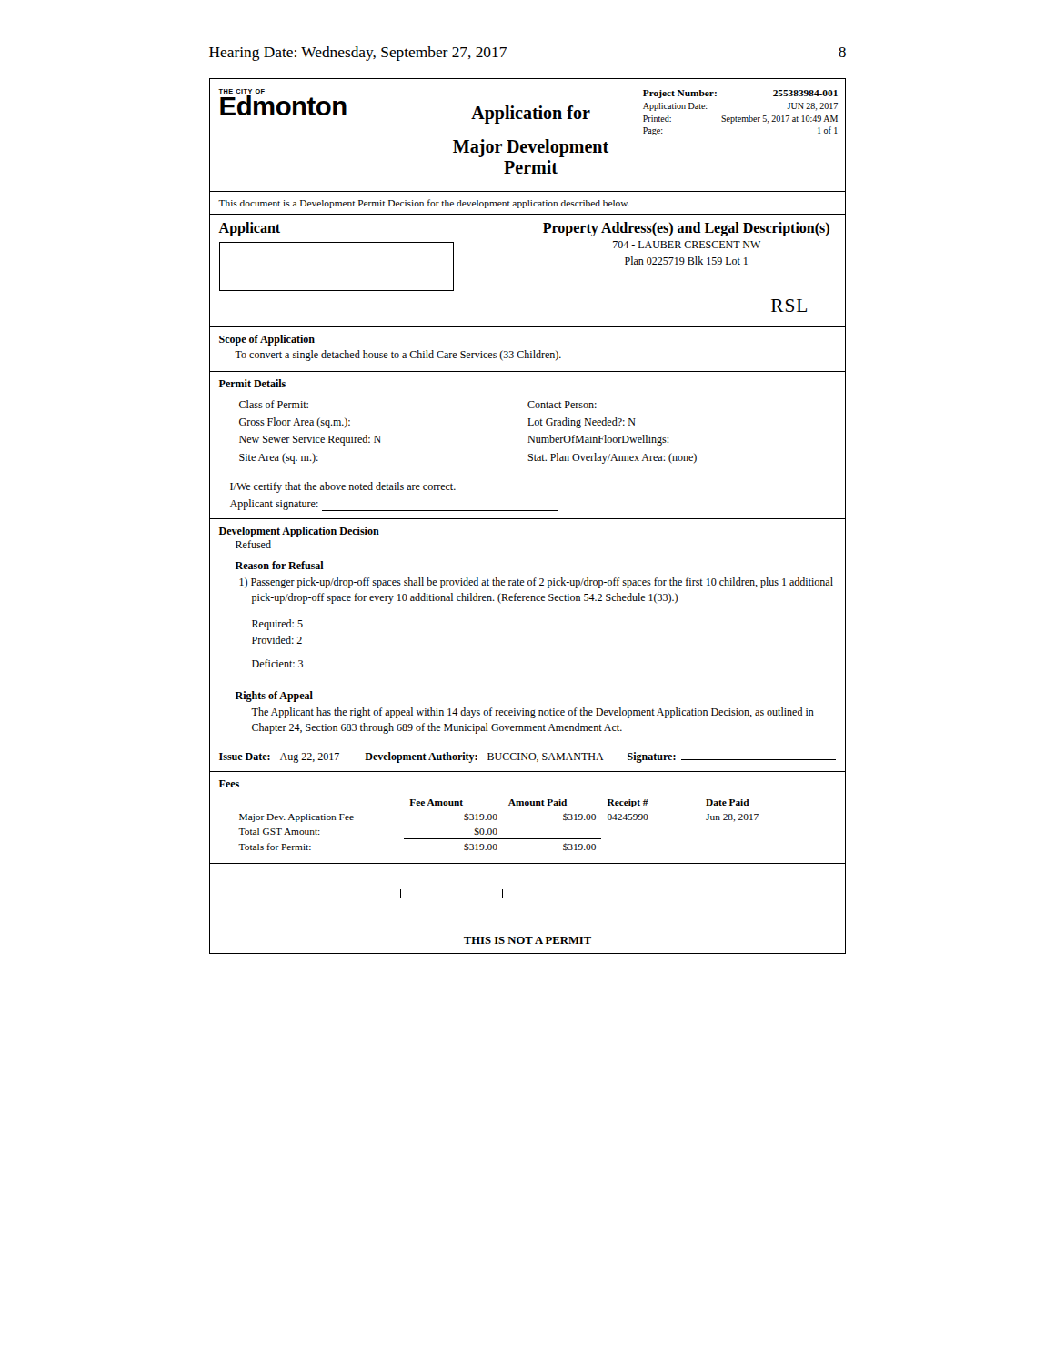Hearing Date: Wednesday, September 27, 2017
8
THE CITY OFEdmonton
Application for
Major Development Permit
Project Number: 255383984-001
Application Date: JUN 28, 2017
Printed: September 5, 2017 at 10:49 AM
Page: 1 of 1
This document is a Development Permit Decision for the development application described below.
Applicant
Property Address(es) and Legal Description(s)
704 - LAUBER CRESCENT NW
Plan 0225719 Blk 159 Lot 1
RSL
Scope of Application
To convert a single detached house to a Child Care Services (33 Children).
Permit Details
Class of Permit:
Gross Floor Area (sq.m.):
New Sewer Service Required: N
Site Area (sq. m.):
Contact Person:
Lot Grading Needed?: N
NumberOfMainFloorDwellings:
Stat. Plan Overlay/Annex Area: (none)
I/We certify that the above noted details are correct.
Applicant signature:
Development Application Decision
Refused
Reason for Refusal
1) Passenger pick-up/drop-off spaces shall be provided at the rate of 2 pick-up/drop-off spaces for the first 10 children, plus 1 additional pick-up/drop-off space for every 10 additional children. (Reference Section 54.2 Schedule 1(33).)
Required: 5
Provided: 2
Deficient: 3
Rights of Appeal
The Applicant has the right of appeal within 14 days of receiving notice of the Development Application Decision, as outlined in Chapter 24, Section 683 through 689 of the Municipal Government Amendment Act.
Issue Date: Aug 22, 2017 Development Authority: BUCCINO, SAMANTHA Signature:
Fees
| | Fee Amount | Amount Paid | Receipt # | Date Paid |
| --- | --- | --- | --- | --- |
| Major Dev. Application Fee | $319.00 | $319.00 | 04245990 | Jun 28, 2017 |
| Total GST Amount: | $0.00 | | | |
| Totals for Permit: | $319.00 | $319.00 | | |
THIS IS NOT A PERMIT